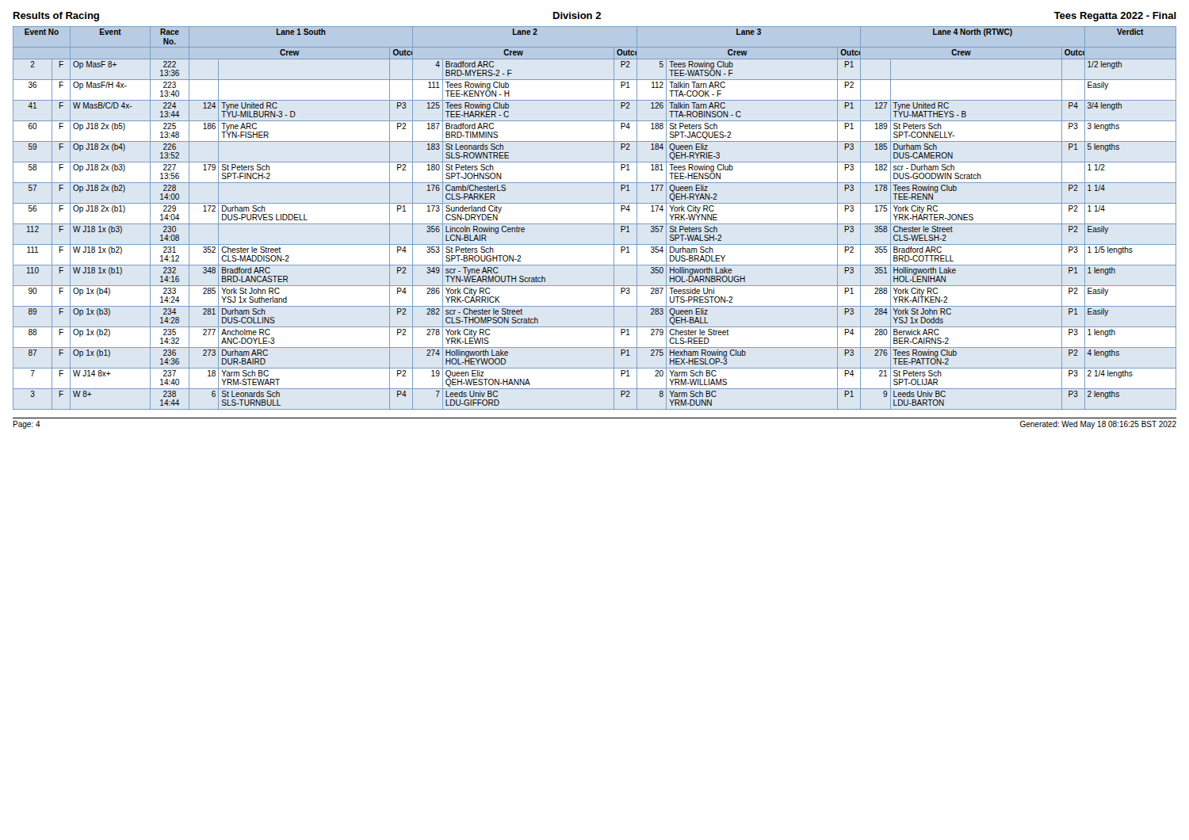Results of Racing
Division 2
Tees Regatta 2022 - Final
| Event No | Event | Race No. | Lane 1 South | Lane 2 | Lane 3 | Lane 4 North (RTWC) | Verdict |
| --- | --- | --- | --- | --- | --- | --- | --- |
| | | | Crew | Outcome | Crew | Outcome | Crew | Outcome | Crew | Outcome | |
| 2 | F | Op MasF 8+ | 222 13:36 | | | | 4 | Bradford ARC BRD-MYERS-2 - F | P2 | 5 | Tees Rowing Club TEE-WATSON - F | P1 | | | | 1/2 length |
| 36 | F | Op MasF/H 4x- | 223 13:40 | | | | 111 | Tees Rowing Club TEE-KENYON - H | P1 | 112 | Talkin Tarn ARC TTA-COOK - F | P2 | | | | Easily |
| 41 | F | W MasB/C/D 4x- | 224 13:44 | 124 | Tyne United RC TYU-MILBURN-3 - D | P3 | 125 | Tees Rowing Club TEE-HARKER - C | P2 | 126 | Talkin Tarn ARC TTA-ROBINSON - C | P1 | 127 | Tyne United RC TYU-MATTHEYS - B | P4 | 3/4 length |
| 60 | F | Op J18 2x (b5) | 225 13:48 | 186 | Tyne ARC TYN-FISHER | P2 | 187 | Bradford ARC BRD-TIMMINS | P4 | 188 | St Peters Sch SPT-JACQUES-2 | P1 | 189 | St Peters Sch SPT-CONNELLY- | P3 | 3 lengths |
| 59 | F | Op J18 2x (b4) | 226 13:52 | | | | 183 | St Leonards Sch SLS-ROWNTREE | P2 | 184 | Queen Eliz QEH-RYRIE-3 | P3 | 185 | Durham Sch DUS-CAMERON | P1 | 5 lengths |
| 58 | F | Op J18 2x (b3) | 227 13:56 | 179 | St Peters Sch SPT-FINCH-2 | P2 | 180 | St Peters Sch SPT-JOHNSON | P1 | 181 | Tees Rowing Club TEE-HENSON | P3 | 182 | scr - Durham Sch DUS-GOODWIN Scratch | | 1 1/2 |
| 57 | F | Op J18 2x (b2) | 228 14:00 | | | | 176 | Camb/ChesterLS CLS-PARKER | P1 | 177 | Queen Eliz QEH-RYAN-2 | P3 | 178 | Tees Rowing Club TEE-RENN | P2 | 1 1/4 |
| 56 | F | Op J18 2x (b1) | 229 14:04 | 172 | Durham Sch DUS-PURVES LIDDELL | P1 | 173 | Sunderland City CSN-DRYDEN | P4 | 174 | York City RC YRK-WYNNE | P3 | 175 | York City RC YRK-HARTER-JONES | P2 | 1 1/4 |
| 112 | F | W J18 1x (b3) | 230 14:08 | | | | 356 | Lincoln Rowing Centre LCN-BLAIR | P1 | 357 | St Peters Sch SPT-WALSH-2 | P3 | 358 | Chester le Street CLS-WELSH-2 | P2 | Easily |
| 111 | F | W J18 1x (b2) | 231 14:12 | 352 | Chester le Street CLS-MADDISON-2 | P4 | 353 | St Peters Sch SPT-BROUGHTON-2 | P1 | 354 | Durham Sch DUS-BRADLEY | P2 | 355 | Bradford ARC BRD-COTTRELL | P3 | 1 1/5 lengths |
| 110 | F | W J18 1x (b1) | 232 14:16 | 348 | Bradford ARC BRD-LANCASTER | P2 | 349 | scr - Tyne ARC TYN-WEARMOUTH Scratch | | 350 | Hollingworth Lake HOL-DARNBROUGH | P3 | 351 | Hollingworth Lake HOL-LENIHAN | P1 | 1 length |
| 90 | F | Op 1x (b4) | 233 14:24 | 285 | York St John RC YSJ 1x Sutherland | P4 | 286 | York City RC YRK-CARRICK | P3 | 287 | Teesside Uni UTS-PRESTON-2 | P1 | 288 | York City RC YRK-AITKEN-2 | P2 | Easily |
| 89 | F | Op 1x (b3) | 234 14:28 | 281 | Durham Sch DUS-COLLINS | P2 | 282 | scr - Chester le Street CLS-THOMPSON Scratch | | 283 | Queen Eliz QEH-BALL | P3 | 284 | York St John RC YSJ 1x Dodds | P1 | Easily |
| 88 | F | Op 1x (b2) | 235 14:32 | 277 | Ancholme RC ANC-DOYLE-3 | P2 | 278 | York City RC YRK-LEWIS | P1 | 279 | Chester le Street CLS-REED | P4 | 280 | Berwick ARC BER-CAIRNS-2 | P3 | 1 length |
| 87 | F | Op 1x (b1) | 236 14:36 | 273 | Durham ARC DUR-BAIRD | | 274 | Hollingworth Lake HOL-HEYWOOD | P1 | 275 | Hexham Rowing Club HEX-HESLOP-3 | P3 | 276 | Tees Rowing Club TEE-PATTON-2 | P2 | 4 lengths |
| 7 | F | W J14 8x+ | 237 14:40 | 18 | Yarm Sch BC YRM-STEWART | P2 | 19 | Queen Eliz QEH-WESTON-HANNA | P1 | 20 | Yarm Sch BC YRM-WILLIAMS | P4 | 21 | St Peters Sch SPT-OLIJAR | P3 | 2 1/4 lengths |
| 3 | F | W 8+ | 238 14:44 | 6 | St Leonards Sch SLS-TURNBULL | P4 | 7 | Leeds Univ BC LDU-GIFFORD | P2 | 8 | Yarm Sch BC YRM-DUNN | P1 | 9 | Leeds Univ BC LDU-BARTON | P3 | 2 lengths |
Page: 4
Generated: Wed May 18 08:16:25 BST 2022